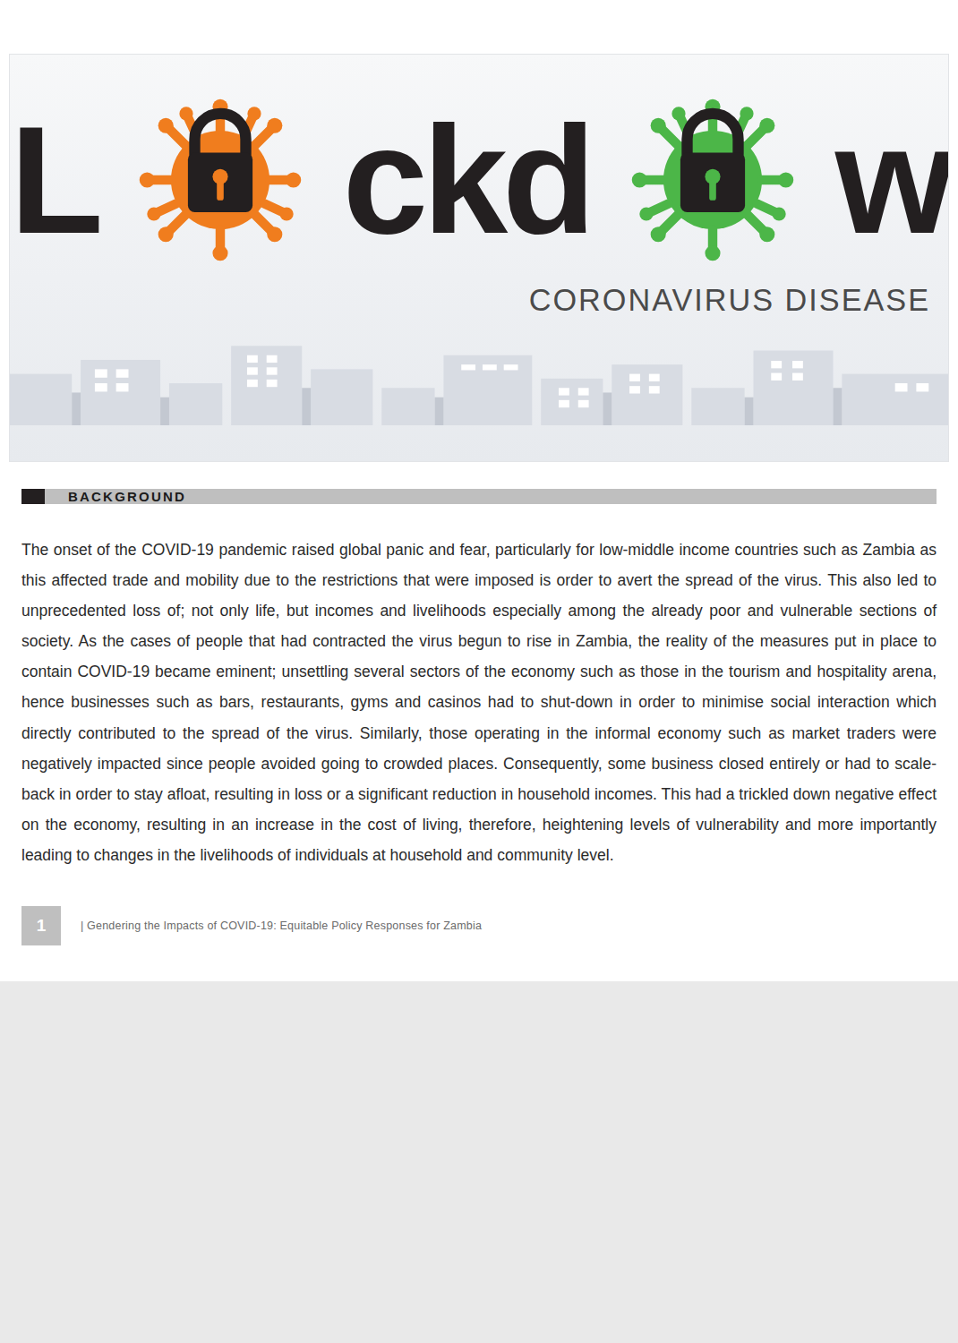L ckd wn
CORONAVIRUS DISEASE
BACKGROUND
The onset of the COVID-19 pandemic raised global panic and fear, particularly for low-middle income countries such as Zambia as this affected trade and mobility due to the restrictions that were imposed is order to avert the spread of the virus. This also led to unprecedented loss of; not only life, but incomes and livelihoods especially among the already poor and vulnerable sections of society. As the cases of people that had contracted the virus begun to rise in Zambia, the reality of the measures put in place to contain COVID-19 became eminent; unsettling several sectors of the economy such as those in the tourism and hospitality arena, hence businesses such as bars, restaurants, gyms and casinos had to shut-down in order to minimise social interaction which directly contributed to the spread of the virus. Similarly, those operating in the informal economy such as market traders were negatively impacted since people avoided going to crowded places. Consequently, some business closed entirely or had to scale-back in order to stay afloat, resulting in loss or a significant reduction in household incomes. This had a trickled down negative effect on the economy, resulting in an increase in the cost of living, therefore, heightening levels of vulnerability and more importantly leading to changes in the livelihoods of individuals at household and community level.
1
| Gendering the Impacts of COVID-19: Equitable Policy Responses for Zambia